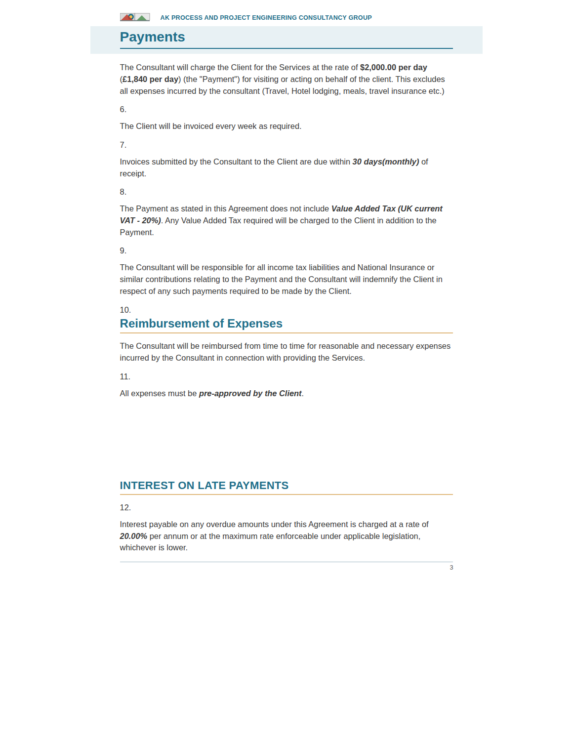AK PROCESS AND PROJECT ENGINEERING CONSULTANCY GROUP
Payments
The Consultant will charge the Client for the Services at the rate of $2,000.00 per day (£1,840 per day) (the "Payment") for visiting or acting on behalf of the client. This excludes all expenses incurred by the consultant (Travel, Hotel lodging, meals, travel insurance etc.)
6.
The Client will be invoiced every week as required.
7.
Invoices submitted by the Consultant to the Client are due within 30 days(monthly) of receipt.
8.
The Payment as stated in this Agreement does not include Value Added Tax (UK current VAT - 20%). Any Value Added Tax required will be charged to the Client in addition to the Payment.
9.
The Consultant will be responsible for all income tax liabilities and National Insurance or similar contributions relating to the Payment and the Consultant will indemnify the Client in respect of any such payments required to be made by the Client.
10.
Reimbursement of Expenses
The Consultant will be reimbursed from time to time for reasonable and necessary expenses incurred by the Consultant in connection with providing the Services.
11.
All expenses must be pre-approved by the Client.
INTEREST ON LATE PAYMENTS
12.
Interest payable on any overdue amounts under this Agreement is charged at a rate of 20.00% per annum or at the maximum rate enforceable under applicable legislation, whichever is lower.
3